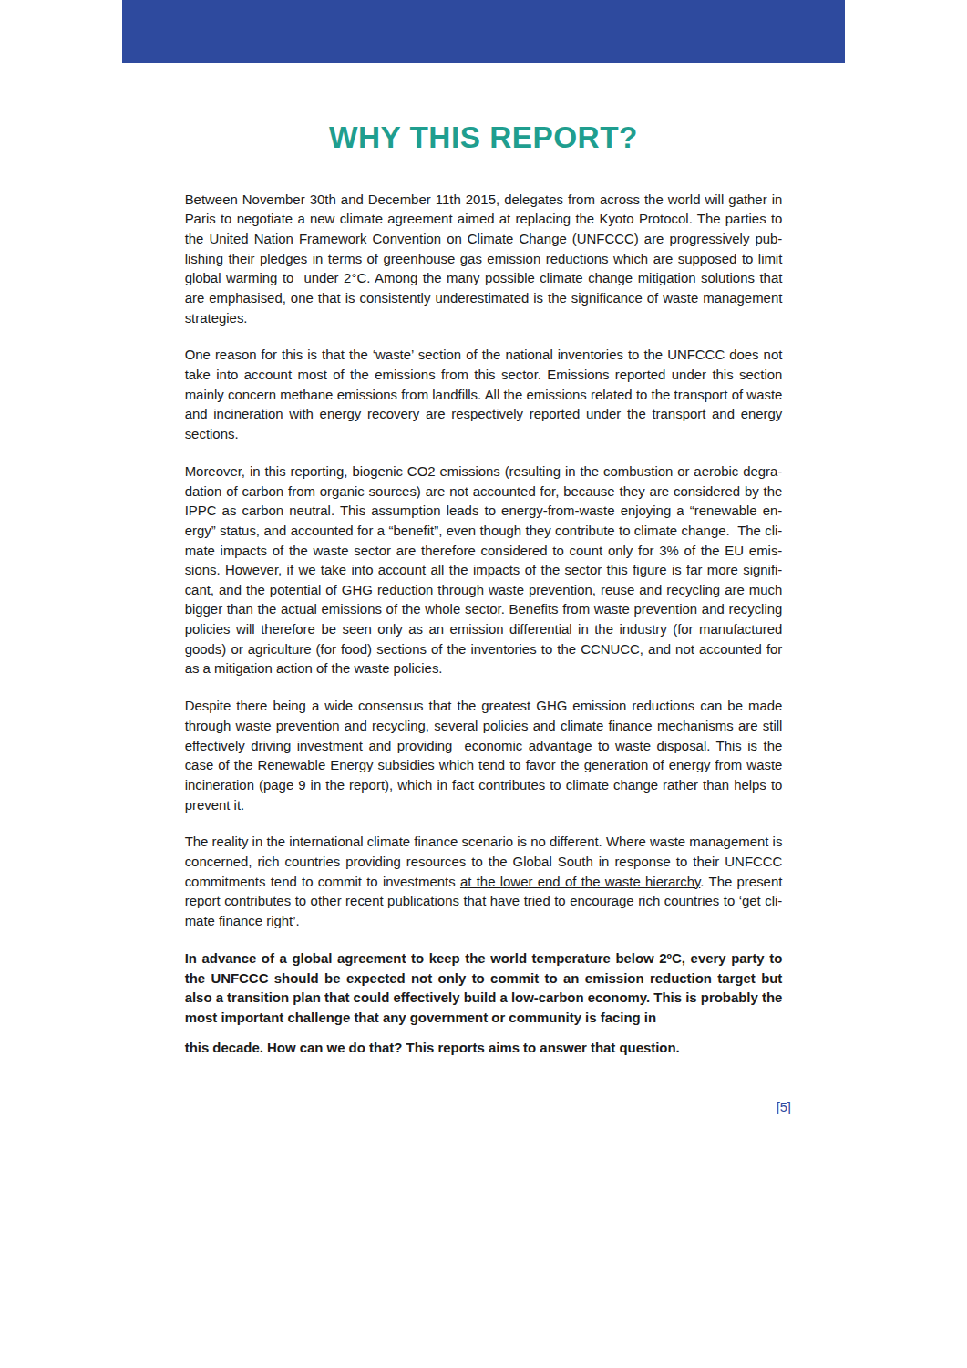WHY THIS REPORT?
Between November 30th and December 11th 2015, delegates from across the world will gather in Paris to negotiate a new climate agreement aimed at replacing the Kyoto Protocol. The parties to the United Nation Framework Convention on Climate Change (UNFCCC) are progressively publishing their pledges in terms of greenhouse gas emission reductions which are supposed to limit global warming to under 2°C. Among the many possible climate change mitigation solutions that are emphasised, one that is consistently underestimated is the significance of waste management strategies.
One reason for this is that the ‘waste’ section of the national inventories to the UNFCCC does not take into account most of the emissions from this sector. Emissions reported under this section mainly concern methane emissions from landfills. All the emissions related to the transport of waste and incineration with energy recovery are respectively reported under the transport and energy sections.
Moreover, in this reporting, biogenic CO2 emissions (resulting in the combustion or aerobic degradation of carbon from organic sources) are not accounted for, because they are considered by the IPPC as carbon neutral. This assumption leads to energy-from-waste enjoying a “renewable energy” status, and accounted for a “benefit”, even though they contribute to climate change. The climate impacts of the waste sector are therefore considered to count only for 3% of the EU emissions. However, if we take into account all the impacts of the sector this figure is far more significant, and the potential of GHG reduction through waste prevention, reuse and recycling are much bigger than the actual emissions of the whole sector. Benefits from waste prevention and recycling policies will therefore be seen only as an emission differential in the industry (for manufactured goods) or agriculture (for food) sections of the inventories to the CCNUCC, and not accounted for as a mitigation action of the waste policies.
Despite there being a wide consensus that the greatest GHG emission reductions can be made through waste prevention and recycling, several policies and climate finance mechanisms are still effectively driving investment and providing economic advantage to waste disposal. This is the case of the Renewable Energy subsidies which tend to favor the generation of energy from waste incineration (page 9 in the report), which in fact contributes to climate change rather than helps to prevent it.
The reality in the international climate finance scenario is no different. Where waste management is concerned, rich countries providing resources to the Global South in response to their UNFCCC commitments tend to commit to investments at the lower end of the waste hierarchy. The present report contributes to other recent publications that have tried to encourage rich countries to ‘get climate finance right’.
In advance of a global agreement to keep the world temperature below 2ºC, every party to the UNFCCC should be expected not only to commit to an emission reduction target but also a transition plan that could effectively build a low-carbon economy. This is probably the most important challenge that any government or community is facing in this decade. How can we do that? This reports aims to answer that question.
[5]